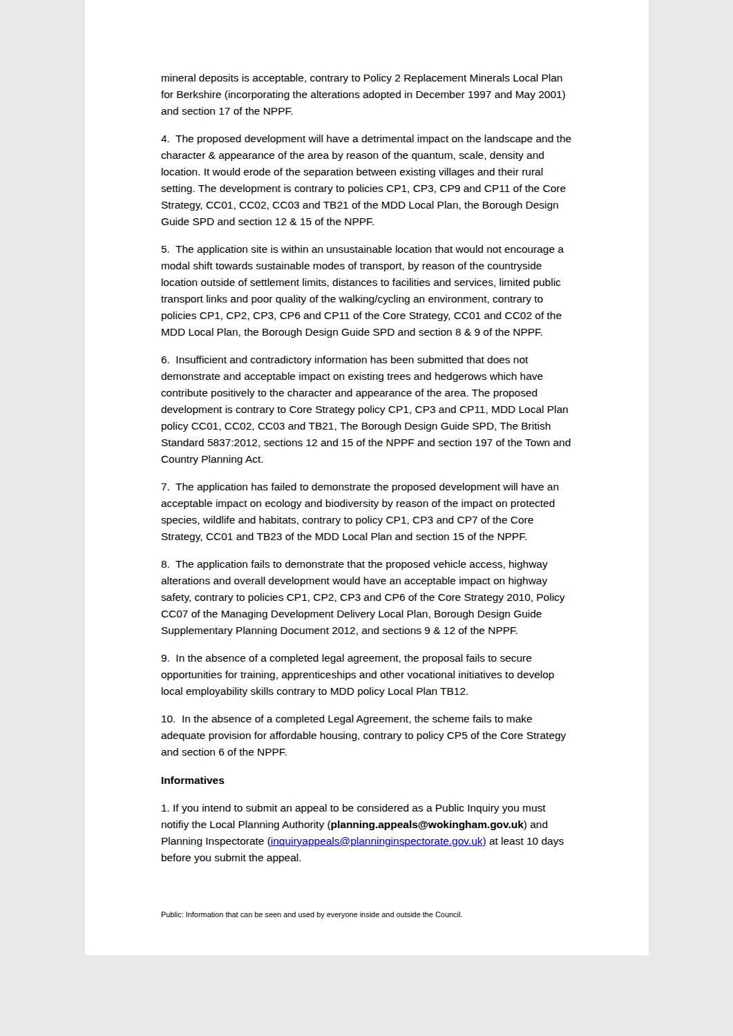mineral deposits is acceptable, contrary to Policy 2 Replacement Minerals Local Plan for Berkshire (incorporating the alterations adopted in December 1997 and May 2001) and section 17 of the NPPF.
4. The proposed development will have a detrimental impact on the landscape and the character & appearance of the area by reason of the quantum, scale, density and location. It would erode of the separation between existing villages and their rural setting. The development is contrary to policies CP1, CP3, CP9 and CP11 of the Core Strategy, CC01, CC02, CC03 and TB21 of the MDD Local Plan, the Borough Design Guide SPD and section 12 & 15 of the NPPF.
5. The application site is within an unsustainable location that would not encourage a modal shift towards sustainable modes of transport, by reason of the countryside location outside of settlement limits, distances to facilities and services, limited public transport links and poor quality of the walking/cycling an environment, contrary to policies CP1, CP2, CP3, CP6 and CP11 of the Core Strategy, CC01 and CC02 of the MDD Local Plan, the Borough Design Guide SPD and section 8 & 9 of the NPPF.
6. Insufficient and contradictory information has been submitted that does not demonstrate and acceptable impact on existing trees and hedgerows which have contribute positively to the character and appearance of the area. The proposed development is contrary to Core Strategy policy CP1, CP3 and CP11, MDD Local Plan policy CC01, CC02, CC03 and TB21, The Borough Design Guide SPD, The British Standard 5837:2012, sections 12 and 15 of the NPPF and section 197 of the Town and Country Planning Act.
7. The application has failed to demonstrate the proposed development will have an acceptable impact on ecology and biodiversity by reason of the impact on protected species, wildlife and habitats, contrary to policy CP1, CP3 and CP7 of the Core Strategy, CC01 and TB23 of the MDD Local Plan and section 15 of the NPPF.
8. The application fails to demonstrate that the proposed vehicle access, highway alterations and overall development would have an acceptable impact on highway safety, contrary to policies CP1, CP2, CP3 and CP6 of the Core Strategy 2010, Policy CC07 of the Managing Development Delivery Local Plan, Borough Design Guide Supplementary Planning Document 2012, and sections 9 & 12 of the NPPF.
9. In the absence of a completed legal agreement, the proposal fails to secure opportunities for training, apprenticeships and other vocational initiatives to develop local employability skills contrary to MDD policy Local Plan TB12.
10. In the absence of a completed Legal Agreement, the scheme fails to make adequate provision for affordable housing, contrary to policy CP5 of the Core Strategy and section 6 of the NPPF.
Informatives
1. If you intend to submit an appeal to be considered as a Public Inquiry you must notifiy the Local Planning Authority (planning.appeals@wokingham.gov.uk) and Planning Inspectorate (inquiryappeals@planninginspectorate.gov.uk) at least 10 days before you submit the appeal.
Public: Information that can be seen and used by everyone inside and outside the Council.